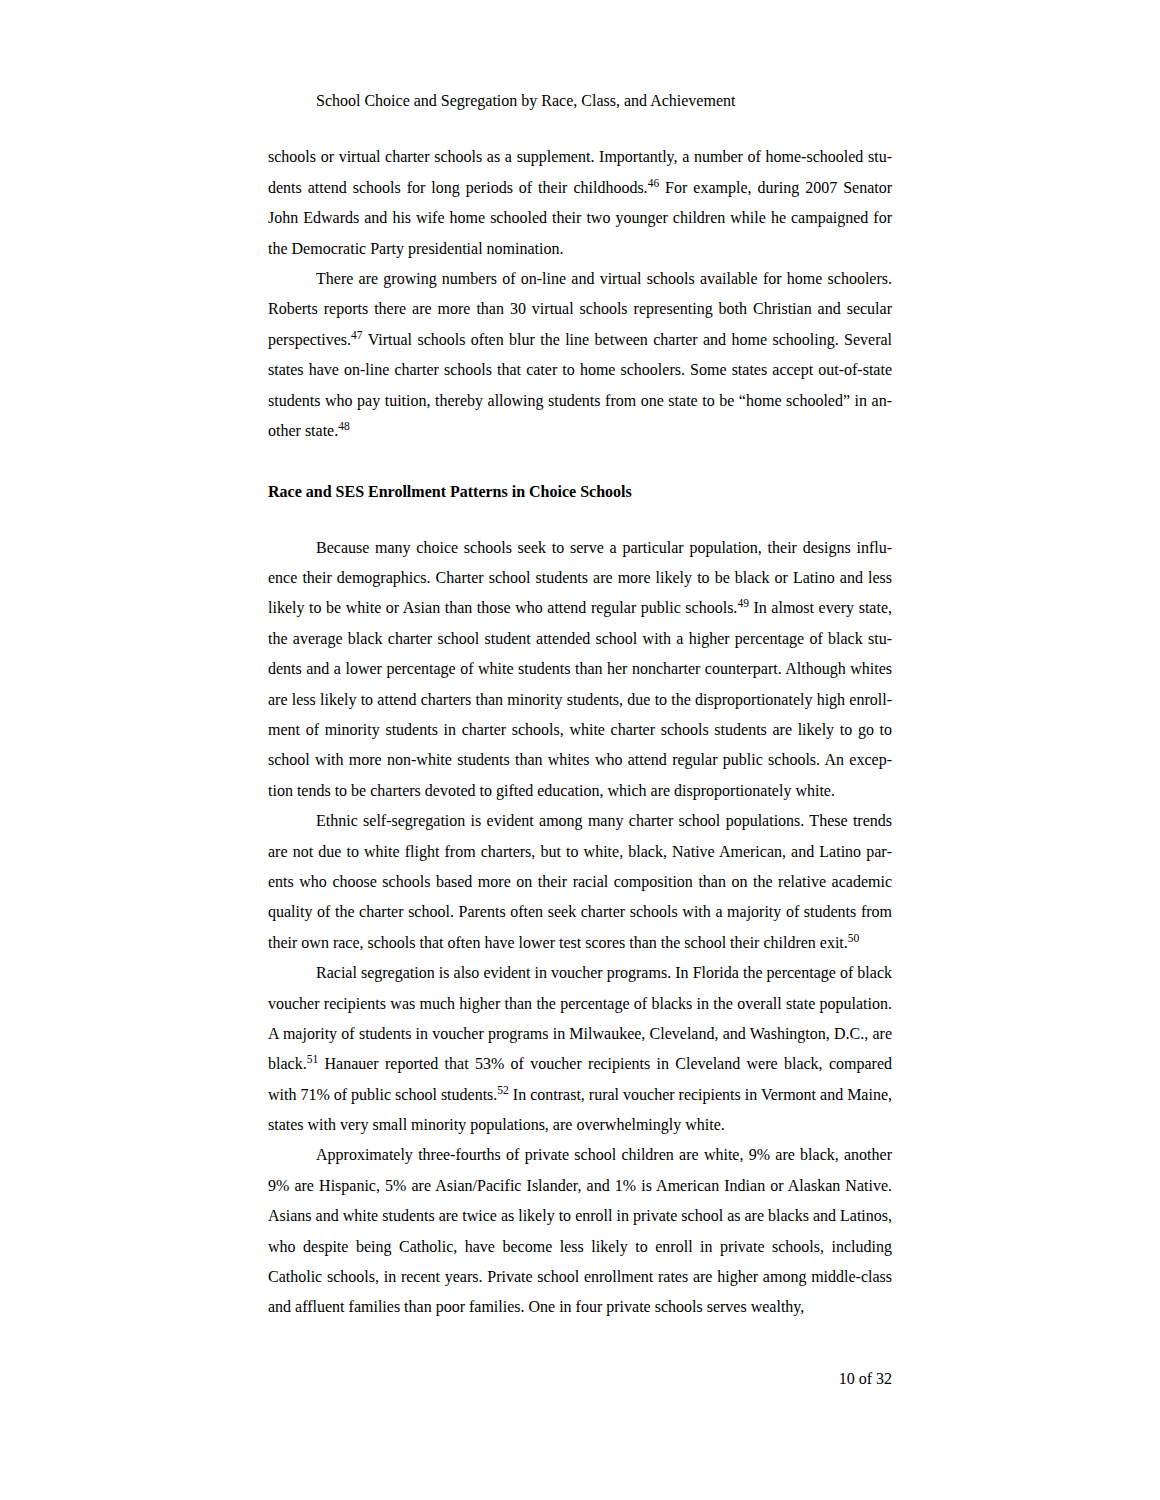School Choice and Segregation by Race, Class, and Achievement
schools or virtual charter schools as a supplement. Importantly, a number of home-schooled students attend schools for long periods of their childhoods.46 For example, during 2007 Senator John Edwards and his wife home schooled their two younger children while he campaigned for the Democratic Party presidential nomination.
There are growing numbers of on-line and virtual schools available for home schoolers. Roberts reports there are more than 30 virtual schools representing both Christian and secular perspectives.47 Virtual schools often blur the line between charter and home schooling. Several states have on-line charter schools that cater to home schoolers. Some states accept out-of-state students who pay tuition, thereby allowing students from one state to be “home schooled” in another state.48
Race and SES Enrollment Patterns in Choice Schools
Because many choice schools seek to serve a particular population, their designs influence their demographics. Charter school students are more likely to be black or Latino and less likely to be white or Asian than those who attend regular public schools.49 In almost every state, the average black charter school student attended school with a higher percentage of black students and a lower percentage of white students than her noncharter counterpart. Although whites are less likely to attend charters than minority students, due to the disproportionately high enrollment of minority students in charter schools, white charter schools students are likely to go to school with more non-white students than whites who attend regular public schools. An exception tends to be charters devoted to gifted education, which are disproportionately white.
Ethnic self-segregation is evident among many charter school populations. These trends are not due to white flight from charters, but to white, black, Native American, and Latino parents who choose schools based more on their racial composition than on the relative academic quality of the charter school. Parents often seek charter schools with a majority of students from their own race, schools that often have lower test scores than the school their children exit.50
Racial segregation is also evident in voucher programs. In Florida the percentage of black voucher recipients was much higher than the percentage of blacks in the overall state population. A majority of students in voucher programs in Milwaukee, Cleveland, and Washington, D.C., are black.51 Hanauer reported that 53% of voucher recipients in Cleveland were black, compared with 71% of public school students.52 In contrast, rural voucher recipients in Vermont and Maine, states with very small minority populations, are overwhelmingly white.
Approximately three-fourths of private school children are white, 9% are black, another 9% are Hispanic, 5% are Asian/Pacific Islander, and 1% is American Indian or Alaskan Native. Asians and white students are twice as likely to enroll in private school as are blacks and Latinos, who despite being Catholic, have become less likely to enroll in private schools, including Catholic schools, in recent years. Private school enrollment rates are higher among middle-class and affluent families than poor families. One in four private schools serves wealthy,
10 of 32